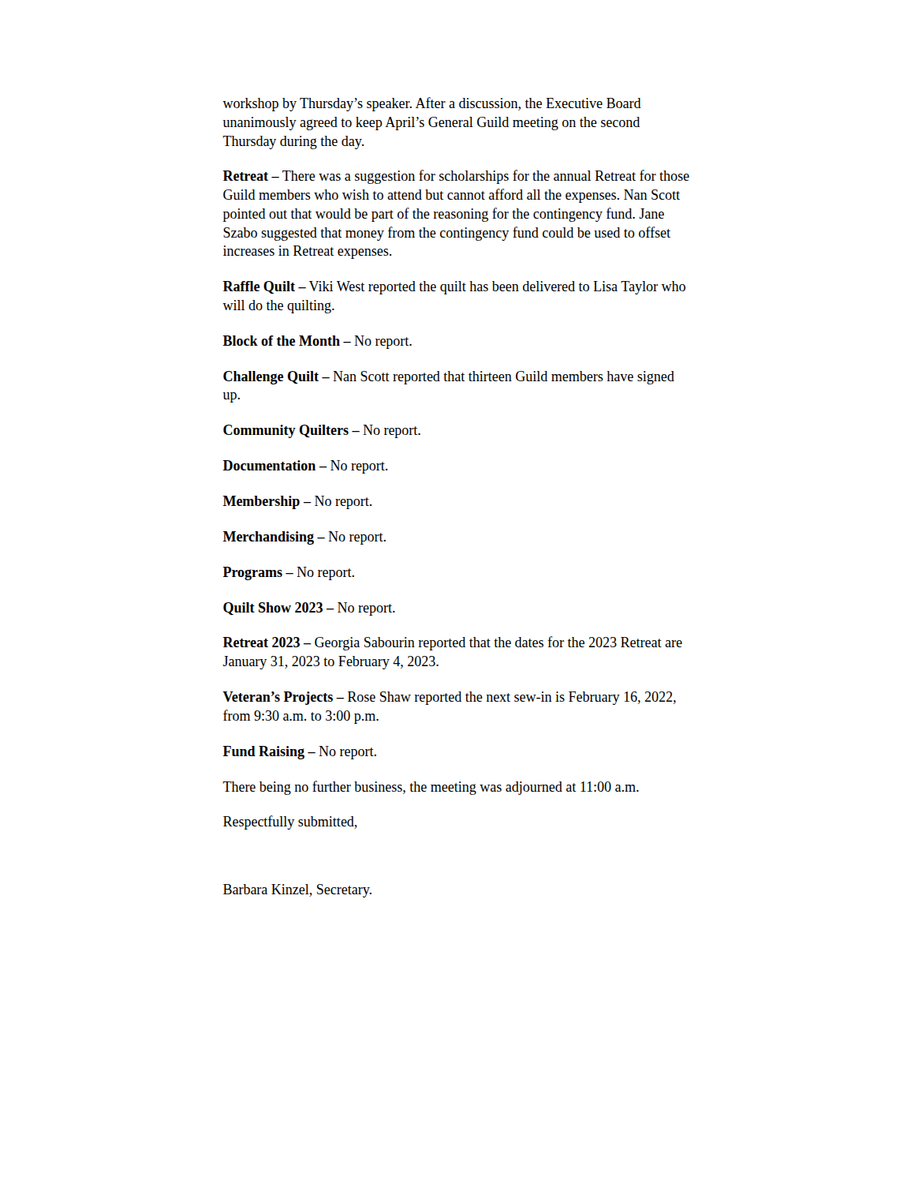workshop by Thursday’s speaker. After a discussion, the Executive Board unanimously agreed to keep April’s General Guild meeting on the second Thursday during the day.
Retreat – There was a suggestion for scholarships for the annual Retreat for those Guild members who wish to attend but cannot afford all the expenses. Nan Scott pointed out that would be part of the reasoning for the contingency fund. Jane Szabo suggested that money from the contingency fund could be used to offset increases in Retreat expenses.
Raffle Quilt – Viki West reported the quilt has been delivered to Lisa Taylor who will do the quilting.
Block of the Month – No report.
Challenge Quilt – Nan Scott reported that thirteen Guild members have signed up.
Community Quilters – No report.
Documentation – No report.
Membership – No report.
Merchandising – No report.
Programs – No report.
Quilt Show 2023 – No report.
Retreat 2023 – Georgia Sabourin reported that the dates for the 2023 Retreat are January 31, 2023 to February 4, 2023.
Veteran’s Projects – Rose Shaw reported the next sew-in is February 16, 2022, from 9:30 a.m. to 3:00 p.m.
Fund Raising – No report.
There being no further business, the meeting was adjourned at 11:00 a.m.
Respectfully submitted,
Barbara Kinzel, Secretary.